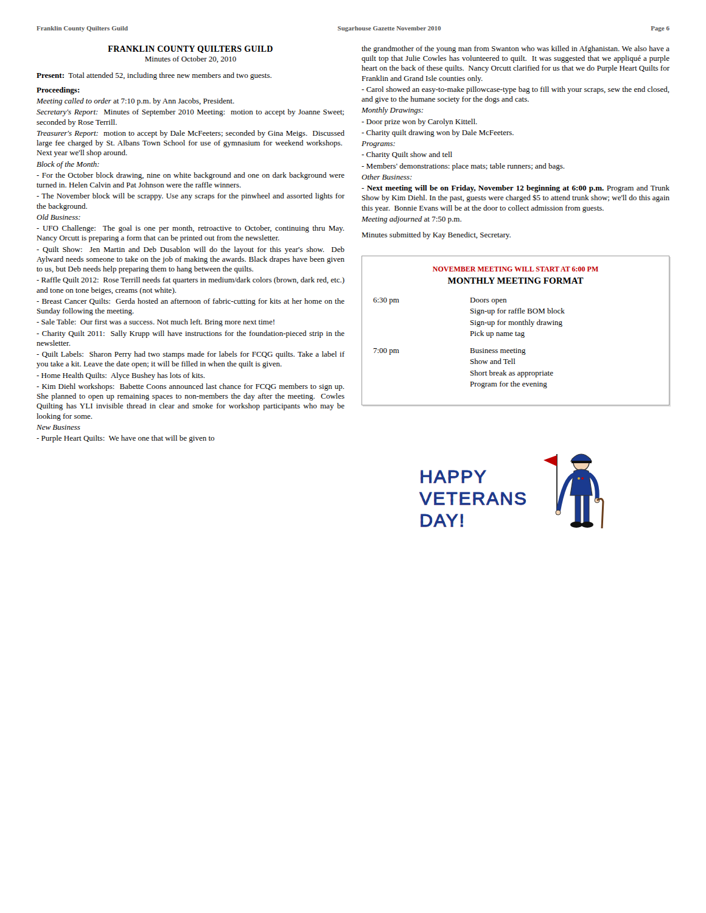Franklin County Quilters Guild
Sugarhouse Gazette November 2010
Page 6
FRANKLIN COUNTY QUILTERS GUILD
Minutes of October 20, 2010
Present: Total attended 52, including three new members and two guests.
Proceedings:
Meeting called to order at 7:10 p.m. by Ann Jacobs, President.
Secretary's Report: Minutes of September 2010 Meeting: motion to accept by Joanne Sweet; seconded by Rose Terrill.
Treasurer's Report: motion to accept by Dale McFeeters; seconded by Gina Meigs. Discussed large fee charged by St. Albans Town School for use of gymnasium for weekend workshops. Next year we'll shop around.
Block of the Month:
- For the October block drawing, nine on white background and one on dark background were turned in. Helen Calvin and Pat Johnson were the raffle winners.
- The November block will be scrappy. Use any scraps for the pinwheel and assorted lights for the background.
Old Business:
- UFO Challenge: The goal is one per month, retroactive to October, continuing thru May. Nancy Orcutt is preparing a form that can be printed out from the newsletter.
- Quilt Show: Jen Martin and Deb Dusablon will do the layout for this year's show. Deb Aylward needs someone to take on the job of making the awards. Black drapes have been given to us, but Deb needs help preparing them to hang between the quilts.
- Raffle Quilt 2012: Rose Terrill needs fat quarters in medium/dark colors (brown, dark red, etc.) and tone on tone beiges, creams (not white).
- Breast Cancer Quilts: Gerda hosted an afternoon of fabric-cutting for kits at her home on the Sunday following the meeting.
- Sale Table: Our first was a success. Not much left. Bring more next time!
- Charity Quilt 2011: Sally Krupp will have instructions for the foundation-pieced strip in the newsletter.
- Quilt Labels: Sharon Perry had two stamps made for labels for FCQG quilts. Take a label if you take a kit. Leave the date open; it will be filled in when the quilt is given.
- Home Health Quilts: Alyce Bushey has lots of kits.
- Kim Diehl workshops: Babette Coons announced last chance for FCQG members to sign up. She planned to open up remaining spaces to non-members the day after the meeting. Cowles Quilting has YLI invisible thread in clear and smoke for workshop participants who may be looking for some.
New Business
- Purple Heart Quilts: We have one that will be given to
the grandmother of the young man from Swanton who was killed in Afghanistan. We also have a quilt top that Julie Cowles has volunteered to quilt. It was suggested that we appliqué a purple heart on the back of these quilts. Nancy Orcutt clarified for us that we do Purple Heart Quilts for Franklin and Grand Isle counties only.
- Carol showed an easy-to-make pillowcase-type bag to fill with your scraps, sew the end closed, and give to the humane society for the dogs and cats.
Monthly Drawings:
- Door prize won by Carolyn Kittell.
- Charity quilt drawing won by Dale McFeeters.
Programs:
- Charity Quilt show and tell
- Members' demonstrations: place mats; table runners; and bags.
Other Business:
- Next meeting will be on Friday, November 12 beginning at 6:00 p.m. Program and Trunk Show by Kim Diehl. In the past, guests were charged $5 to attend trunk show; we'll do this again this year. Bonnie Evans will be at the door to collect admission from guests.
Meeting adjourned at 7:50 p.m.
Minutes submitted by Kay Benedict, Secretary.
NOVEMBER MEETING WILL START AT 6:00 PM
MONTHLY MEETING FORMAT
| 6:30 pm | Doors open Sign-up for raffle BOM block Sign-up for monthly drawing Pick up name tag |
| 7:00 pm | Business meeting Show and Tell Short break as appropriate Program for the evening |
HAPPY
VETERANS
DAY!